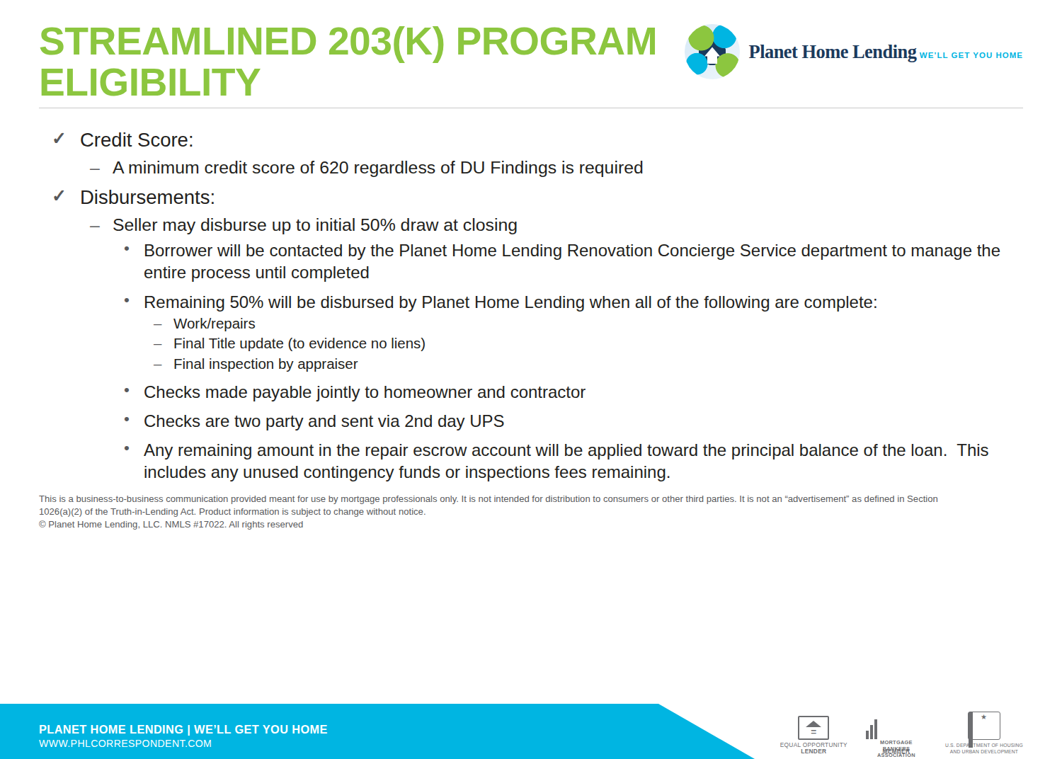Streamlined 203(k) Program Eligibility
Planet Home Lending WE’LL GET YOU HOME
Credit Score:
A minimum credit score of 620 regardless of DU Findings is required
Disbursements:
Seller may disburse up to initial 50% draw at closing
Borrower will be contacted by the Planet Home Lending Renovation Concierge Service department to manage the entire process until completed
Remaining 50% will be disbursed by Planet Home Lending when all of the following are complete:
Work/repairs
Final Title update (to evidence no liens)
Final inspection by appraiser
Checks made payable jointly to homeowner and contractor
Checks are two party and sent via 2nd day UPS
Any remaining amount in the repair escrow account will be applied toward the principal balance of the loan. This includes any unused contingency funds or inspections fees remaining.
This is a business-to-business communication provided meant for use by mortgage professionals only. It is not intended for distribution to consumers or other third parties. It is not an “advertisement” as defined in Section 1026(a)(2) of the Truth-in-Lending Act. Product information is subject to change without notice.
© Planet Home Lending, LLC. NMLS #17022. All rights reserved
Planet Home Lending | We’ll Get You Home
www.PHLCorrespondent.com
EQUAL OPPORTUNITY
LENDER
MORTGAGE
BANKERS
ASSOCIATION Investing in communities MEMBER
U.S. DEPARTMENT OF HOUSING
AND URBAN DEVELOPMENT